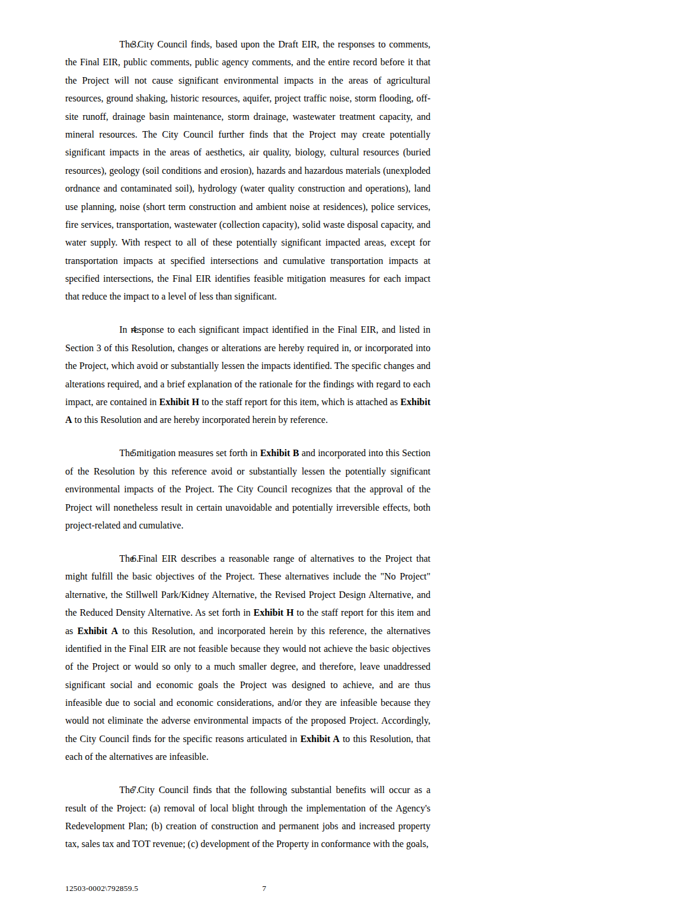3. The City Council finds, based upon the Draft EIR, the responses to comments, the Final EIR, public comments, public agency comments, and the entire record before it that the Project will not cause significant environmental impacts in the areas of agricultural resources, ground shaking, historic resources, aquifer, project traffic noise, storm flooding, off-site runoff, drainage basin maintenance, storm drainage, wastewater treatment capacity, and mineral resources. The City Council further finds that the Project may create potentially significant impacts in the areas of aesthetics, air quality, biology, cultural resources (buried resources), geology (soil conditions and erosion), hazards and hazardous materials (unexploded ordnance and contaminated soil), hydrology (water quality construction and operations), land use planning, noise (short term construction and ambient noise at residences), police services, fire services, transportation, wastewater (collection capacity), solid waste disposal capacity, and water supply. With respect to all of these potentially significant impacted areas, except for transportation impacts at specified intersections and cumulative transportation impacts at specified intersections, the Final EIR identifies feasible mitigation measures for each impact that reduce the impact to a level of less than significant.
4. In response to each significant impact identified in the Final EIR, and listed in Section 3 of this Resolution, changes or alterations are hereby required in, or incorporated into the Project, which avoid or substantially lessen the impacts identified. The specific changes and alterations required, and a brief explanation of the rationale for the findings with regard to each impact, are contained in Exhibit H to the staff report for this item, which is attached as Exhibit A to this Resolution and are hereby incorporated herein by reference.
5. The mitigation measures set forth in Exhibit B and incorporated into this Section of the Resolution by this reference avoid or substantially lessen the potentially significant environmental impacts of the Project. The City Council recognizes that the approval of the Project will nonetheless result in certain unavoidable and potentially irreversible effects, both project-related and cumulative.
6. The Final EIR describes a reasonable range of alternatives to the Project that might fulfill the basic objectives of the Project. These alternatives include the "No Project" alternative, the Stillwell Park/Kidney Alternative, the Revised Project Design Alternative, and the Reduced Density Alternative. As set forth in Exhibit H to the staff report for this item and as Exhibit A to this Resolution, and incorporated herein by this reference, the alternatives identified in the Final EIR are not feasible because they would not achieve the basic objectives of the Project or would so only to a much smaller degree, and therefore, leave unaddressed significant social and economic goals the Project was designed to achieve, and are thus infeasible due to social and economic considerations, and/or they are infeasible because they would not eliminate the adverse environmental impacts of the proposed Project. Accordingly, the City Council finds for the specific reasons articulated in Exhibit A to this Resolution, that each of the alternatives are infeasible.
7. The City Council finds that the following substantial benefits will occur as a result of the Project: (a) removal of local blight through the implementation of the Agency's Redevelopment Plan; (b) creation of construction and permanent jobs and increased property tax, sales tax and TOT revenue; (c) development of the Property in conformance with the goals,
12503-0002\792859.5 7